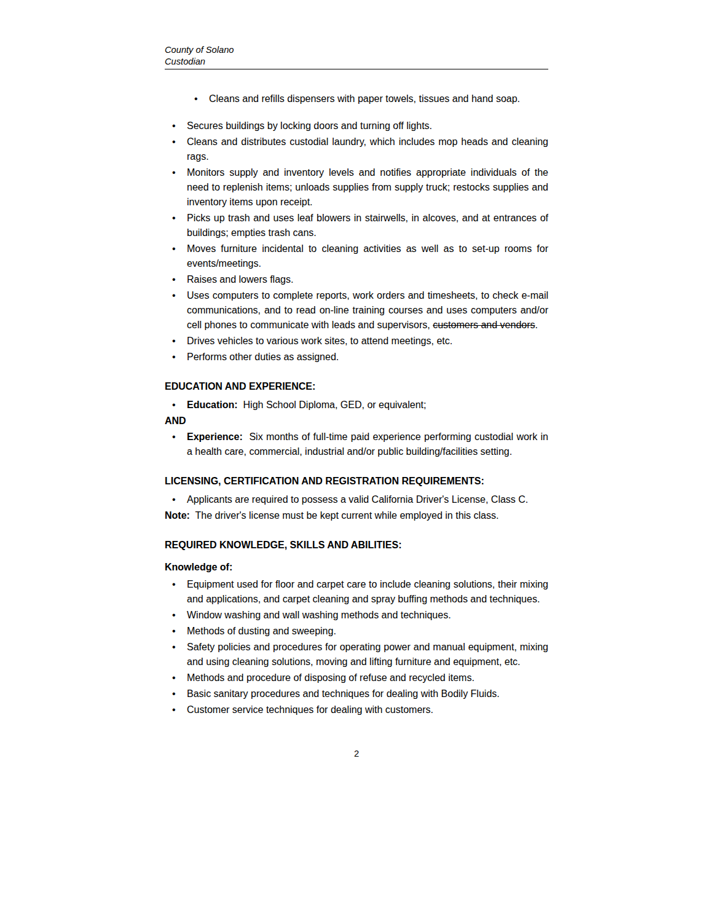County of Solano
Custodian
Cleans and refills dispensers with paper towels, tissues and hand soap.
Secures buildings by locking doors and turning off lights.
Cleans and distributes custodial laundry, which includes mop heads and cleaning rags.
Monitors supply and inventory levels and notifies appropriate individuals of the need to replenish items; unloads supplies from supply truck; restocks supplies and inventory items upon receipt.
Picks up trash and uses leaf blowers in stairwells, in alcoves, and at entrances of buildings; empties trash cans.
Moves furniture incidental to cleaning activities as well as to set-up rooms for events/meetings.
Raises and lowers flags.
Uses computers to complete reports, work orders and timesheets, to check e-mail communications, and to read on-line training courses and uses computers and/or cell phones to communicate with leads and supervisors, customers and vendors.
Drives vehicles to various work sites, to attend meetings, etc.
Performs other duties as assigned.
Education and Experience:
Education: High School Diploma, GED, or equivalent;
AND
Experience: Six months of full-time paid experience performing custodial work in a health care, commercial, industrial and/or public building/facilities setting.
Licensing, Certification and Registration Requirements:
Applicants are required to possess a valid California Driver's License, Class C.
Note: The driver's license must be kept current while employed in this class.
Required Knowledge, Skills and Abilities:
Knowledge of:
Equipment used for floor and carpet care to include cleaning solutions, their mixing and applications, and carpet cleaning and spray buffing methods and techniques.
Window washing and wall washing methods and techniques.
Methods of dusting and sweeping.
Safety policies and procedures for operating power and manual equipment, mixing and using cleaning solutions, moving and lifting furniture and equipment, etc.
Methods and procedure of disposing of refuse and recycled items.
Basic sanitary procedures and techniques for dealing with Bodily Fluids.
Customer service techniques for dealing with customers.
2